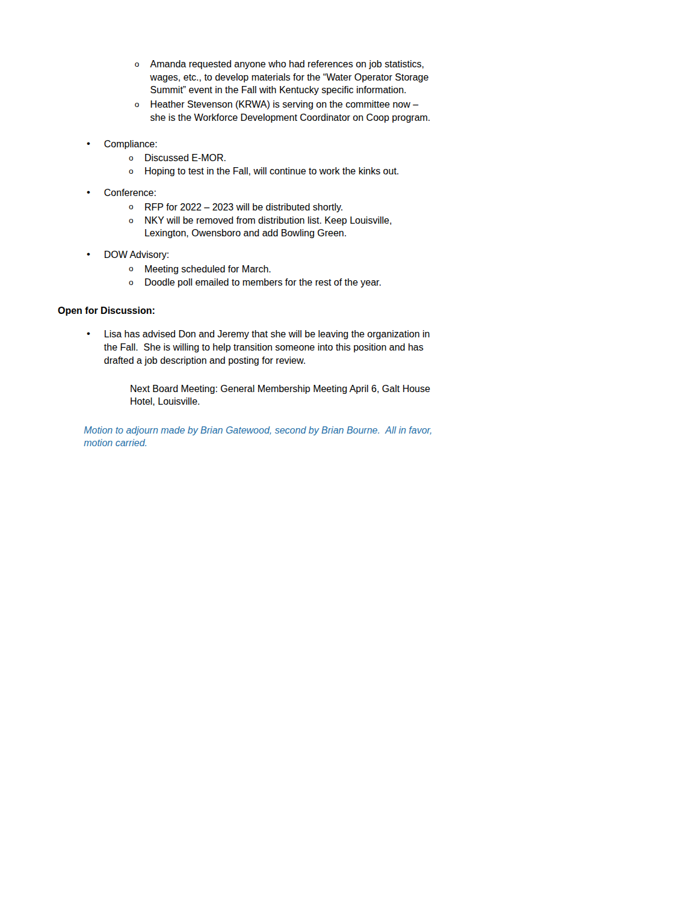Amanda requested anyone who had references on job statistics, wages, etc., to develop materials for the “Water Operator Storage Summit” event in the Fall with Kentucky specific information.
Heather Stevenson (KRWA) is serving on the committee now – she is the Workforce Development Coordinator on Coop program.
Compliance:
Discussed E-MOR.
Hoping to test in the Fall, will continue to work the kinks out.
Conference:
RFP for 2022 – 2023 will be distributed shortly.
NKY will be removed from distribution list. Keep Louisville, Lexington, Owensboro and add Bowling Green.
DOW Advisory:
Meeting scheduled for March.
Doodle poll emailed to members for the rest of the year.
Open for Discussion:
Lisa has advised Don and Jeremy that she will be leaving the organization in the Fall. She is willing to help transition someone into this position and has drafted a job description and posting for review.
Next Board Meeting: General Membership Meeting April 6, Galt House Hotel, Louisville.
Motion to adjourn made by Brian Gatewood, second by Brian Bourne. All in favor, motion carried.